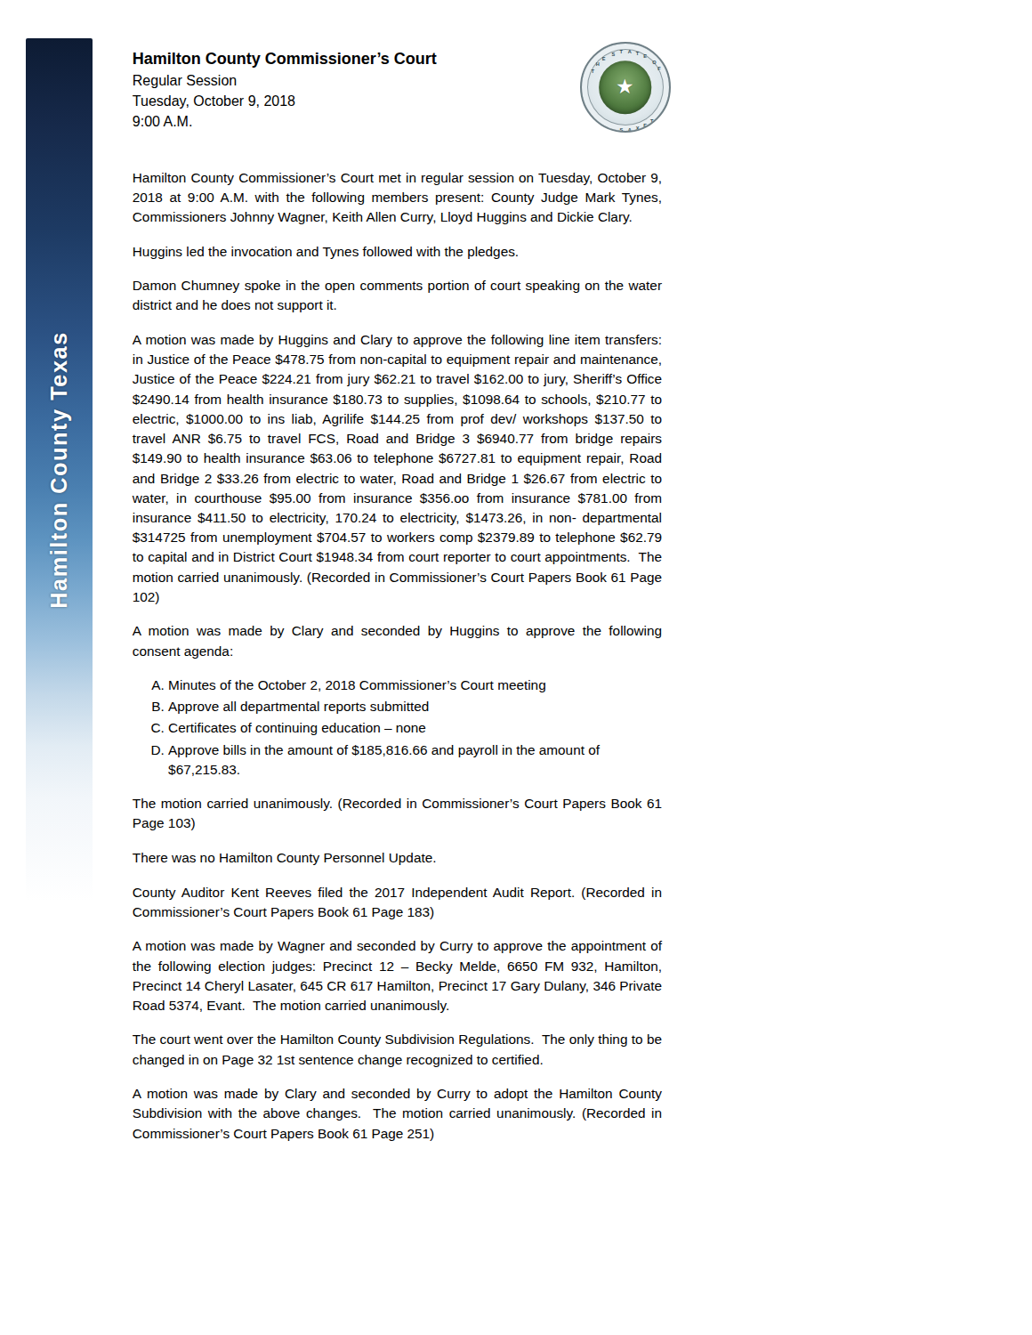Hamilton County Texas
T H E S T A T E O F T E X A S
★
Hamilton County Commissioner’s Court
Regular Session
Tuesday, October 9, 2018
9:00 A.M.
Hamilton County Commissioner’s Court met in regular session on Tuesday, October 9, 2018 at 9:00 A.M. with the following members present: County Judge Mark Tynes, Commissioners Johnny Wagner, Keith Allen Curry, Lloyd Huggins and Dickie Clary.
Huggins led the invocation and Tynes followed with the pledges.
Damon Chumney spoke in the open comments portion of court speaking on the water district and he does not support it.
A motion was made by Huggins and Clary to approve the following line item transfers: in Justice of the Peace $478.75 from non-capital to equipment repair and maintenance, Justice of the Peace $224.21 from jury $62.21 to travel $162.00 to jury, Sheriff’s Office $2490.14 from health insurance $180.73 to supplies, $1098.64 to schools, $210.77 to electric, $1000.00 to ins liab, Agrilife $144.25 from prof dev/ workshops $137.50 to travel ANR $6.75 to travel FCS, Road and Bridge 3 $6940.77 from bridge repairs $149.90 to health insurance $63.06 to telephone $6727.81 to equipment repair, Road and Bridge 2 $33.26 from electric to water, Road and Bridge 1 $26.67 from electric to water, in courthouse $95.00 from insurance $356.oo from insurance $781.00 from insurance $411.50 to electricity, 170.24 to electricity, $1473.26, in non- departmental $314725 from unemployment $704.57 to workers comp $2379.89 to telephone $62.79 to capital and in District Court $1948.34 from court reporter to court appointments. The motion carried unanimously. (Recorded in Commissioner’s Court Papers Book 61 Page 102)
A motion was made by Clary and seconded by Huggins to approve the following consent agenda:
Minutes of the October 2, 2018 Commissioner’s Court meeting
Approve all departmental reports submitted
Certificates of continuing education – none
Approve bills in the amount of $185,816.66 and payroll in the amount of $67,215.83.
The motion carried unanimously. (Recorded in Commissioner’s Court Papers Book 61 Page 103)
There was no Hamilton County Personnel Update.
County Auditor Kent Reeves filed the 2017 Independent Audit Report. (Recorded in Commissioner’s Court Papers Book 61 Page 183)
A motion was made by Wagner and seconded by Curry to approve the appointment of the following election judges: Precinct 12 – Becky Melde, 6650 FM 932, Hamilton, Precinct 14 Cheryl Lasater, 645 CR 617 Hamilton, Precinct 17 Gary Dulany, 346 Private Road 5374, Evant. The motion carried unanimously.
The court went over the Hamilton County Subdivision Regulations. The only thing to be changed in on Page 32 1st sentence change recognized to certified.
A motion was made by Clary and seconded by Curry to adopt the Hamilton County Subdivision with the above changes. The motion carried unanimously. (Recorded in Commissioner’s Court Papers Book 61 Page 251)